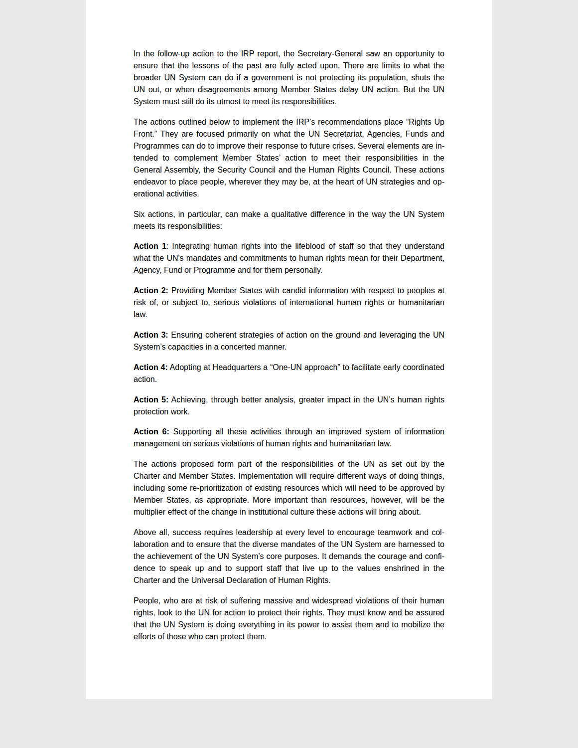In the follow-up action to the IRP report, the Secretary-General saw an opportunity to ensure that the lessons of the past are fully acted upon. There are limits to what the broader UN System can do if a government is not protecting its population, shuts the UN out, or when disagreements among Member States delay UN action. But the UN System must still do its utmost to meet its responsibilities.
The actions outlined below to implement the IRP’s recommendations place “Rights Up Front.” They are focused primarily on what the UN Secretariat, Agencies, Funds and Programmes can do to improve their response to future crises. Several elements are intended to complement Member States’ action to meet their responsibilities in the General Assembly, the Security Council and the Human Rights Council. These actions endeavor to place people, wherever they may be, at the heart of UN strategies and operational activities.
Six actions, in particular, can make a qualitative difference in the way the UN System meets its responsibilities:
Action 1: Integrating human rights into the lifeblood of staff so that they understand what the UN's mandates and commitments to human rights mean for their Department, Agency, Fund or Programme and for them personally.
Action 2: Providing Member States with candid information with respect to peoples at risk of, or subject to, serious violations of international human rights or humanitarian law.
Action 3: Ensuring coherent strategies of action on the ground and leveraging the UN System’s capacities in a concerted manner.
Action 4: Adopting at Headquarters a “One-UN approach” to facilitate early coordinated action.
Action 5: Achieving, through better analysis, greater impact in the UN’s human rights protection work.
Action 6: Supporting all these activities through an improved system of information management on serious violations of human rights and humanitarian law.
The actions proposed form part of the responsibilities of the UN as set out by the Charter and Member States. Implementation will require different ways of doing things, including some re-prioritization of existing resources which will need to be approved by Member States, as appropriate. More important than resources, however, will be the multiplier effect of the change in institutional culture these actions will bring about.
Above all, success requires leadership at every level to encourage teamwork and collaboration and to ensure that the diverse mandates of the UN System are harnessed to the achievement of the UN System’s core purposes. It demands the courage and confidence to speak up and to support staff that live up to the values enshrined in the Charter and the Universal Declaration of Human Rights.
People, who are at risk of suffering massive and widespread violations of their human rights, look to the UN for action to protect their rights. They must know and be assured that the UN System is doing everything in its power to assist them and to mobilize the efforts of those who can protect them.